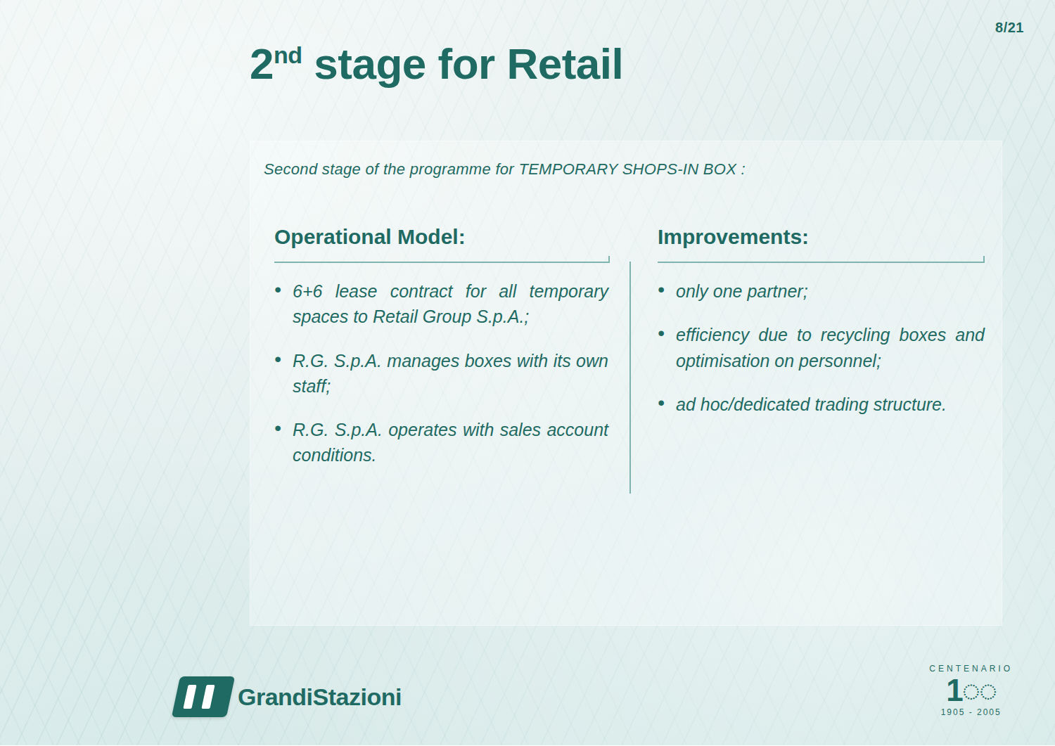8/21
2nd stage for Retail
Second stage of the programme for TEMPORARY SHOPS-IN BOX :
Operational Model:
6+6 lease contract for all temporary spaces to Retail Group S.p.A.;
R.G. S.p.A. manages boxes with its own staff;
R.G. S.p.A. operates with sales account conditions.
Improvements:
only one partner;
efficiency due to recycling boxes and optimisation on personnel;
ad hoc/dedicated trading structure.
GrandiStazioni
CENTENARIO
1◌◌
1905 - 2005